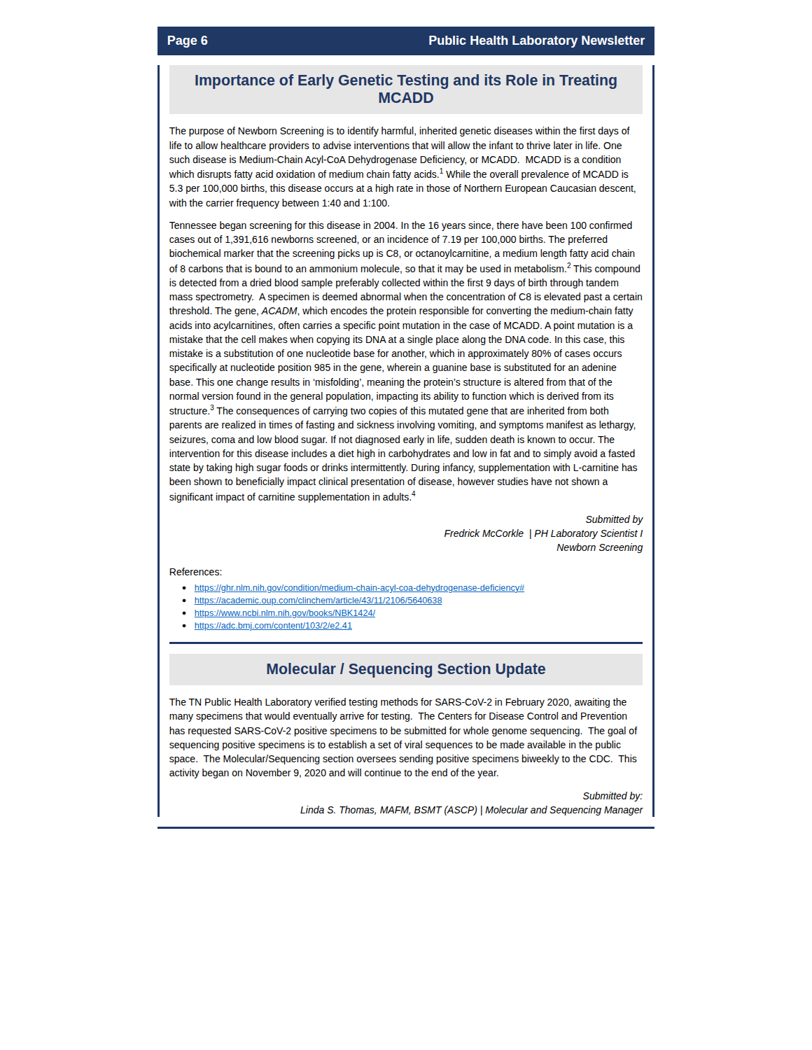Page 6 Public Health Laboratory Newsletter
Importance of Early Genetic Testing and its Role in Treating MCADD
The purpose of Newborn Screening is to identify harmful, inherited genetic diseases within the first days of life to allow healthcare providers to advise interventions that will allow the infant to thrive later in life. One such disease is Medium-Chain Acyl-CoA Dehydrogenase Deficiency, or MCADD. MCADD is a condition which disrupts fatty acid oxidation of medium chain fatty acids.1 While the overall prevalence of MCADD is 5.3 per 100,000 births, this disease occurs at a high rate in those of Northern European Caucasian descent, with the carrier frequency between 1:40 and 1:100.
Tennessee began screening for this disease in 2004. In the 16 years since, there have been 100 confirmed cases out of 1,391,616 newborns screened, or an incidence of 7.19 per 100,000 births. The preferred biochemical marker that the screening picks up is C8, or octanoylcarnitine, a medium length fatty acid chain of 8 carbons that is bound to an ammonium molecule, so that it may be used in metabolism.2 This compound is detected from a dried blood sample preferably collected within the first 9 days of birth through tandem mass spectrometry. A specimen is deemed abnormal when the concentration of C8 is elevated past a certain threshold. The gene, ACADM, which encodes the protein responsible for converting the medium-chain fatty acids into acylcarnitines, often carries a specific point mutation in the case of MCADD. A point mutation is a mistake that the cell makes when copying its DNA at a single place along the DNA code. In this case, this mistake is a substitution of one nucleotide base for another, which in approximately 80% of cases occurs specifically at nucleotide position 985 in the gene, wherein a guanine base is substituted for an adenine base. This one change results in ‘misfolding’, meaning the protein’s structure is altered from that of the normal version found in the general population, impacting its ability to function which is derived from its structure.3 The consequences of carrying two copies of this mutated gene that are inherited from both parents are realized in times of fasting and sickness involving vomiting, and symptoms manifest as lethargy, seizures, coma and low blood sugar. If not diagnosed early in life, sudden death is known to occur. The intervention for this disease includes a diet high in carbohydrates and low in fat and to simply avoid a fasted state by taking high sugar foods or drinks intermittently. During infancy, supplementation with L-carnitine has been shown to beneficially impact clinical presentation of disease, however studies have not shown a significant impact of carnitine supplementation in adults.4
Submitted by
Fredrick McCorkle | PH Laboratory Scientist I
Newborn Screening
References:
https://ghr.nlm.nih.gov/condition/medium-chain-acyl-coa-dehydrogenase-deficiency#
https://academic.oup.com/clinchem/article/43/11/2106/5640638
https://www.ncbi.nlm.nih.gov/books/NBK1424/
https://adc.bmj.com/content/103/2/e2.41
Molecular / Sequencing Section Update
The TN Public Health Laboratory verified testing methods for SARS-CoV-2 in February 2020, awaiting the many specimens that would eventually arrive for testing. The Centers for Disease Control and Prevention has requested SARS-CoV-2 positive specimens to be submitted for whole genome sequencing. The goal of sequencing positive specimens is to establish a set of viral sequences to be made available in the public space. The Molecular/Sequencing section oversees sending positive specimens biweekly to the CDC. This activity began on November 9, 2020 and will continue to the end of the year.
Submitted by:
Linda S. Thomas, MAFM, BSMT (ASCP) | Molecular and Sequencing Manager